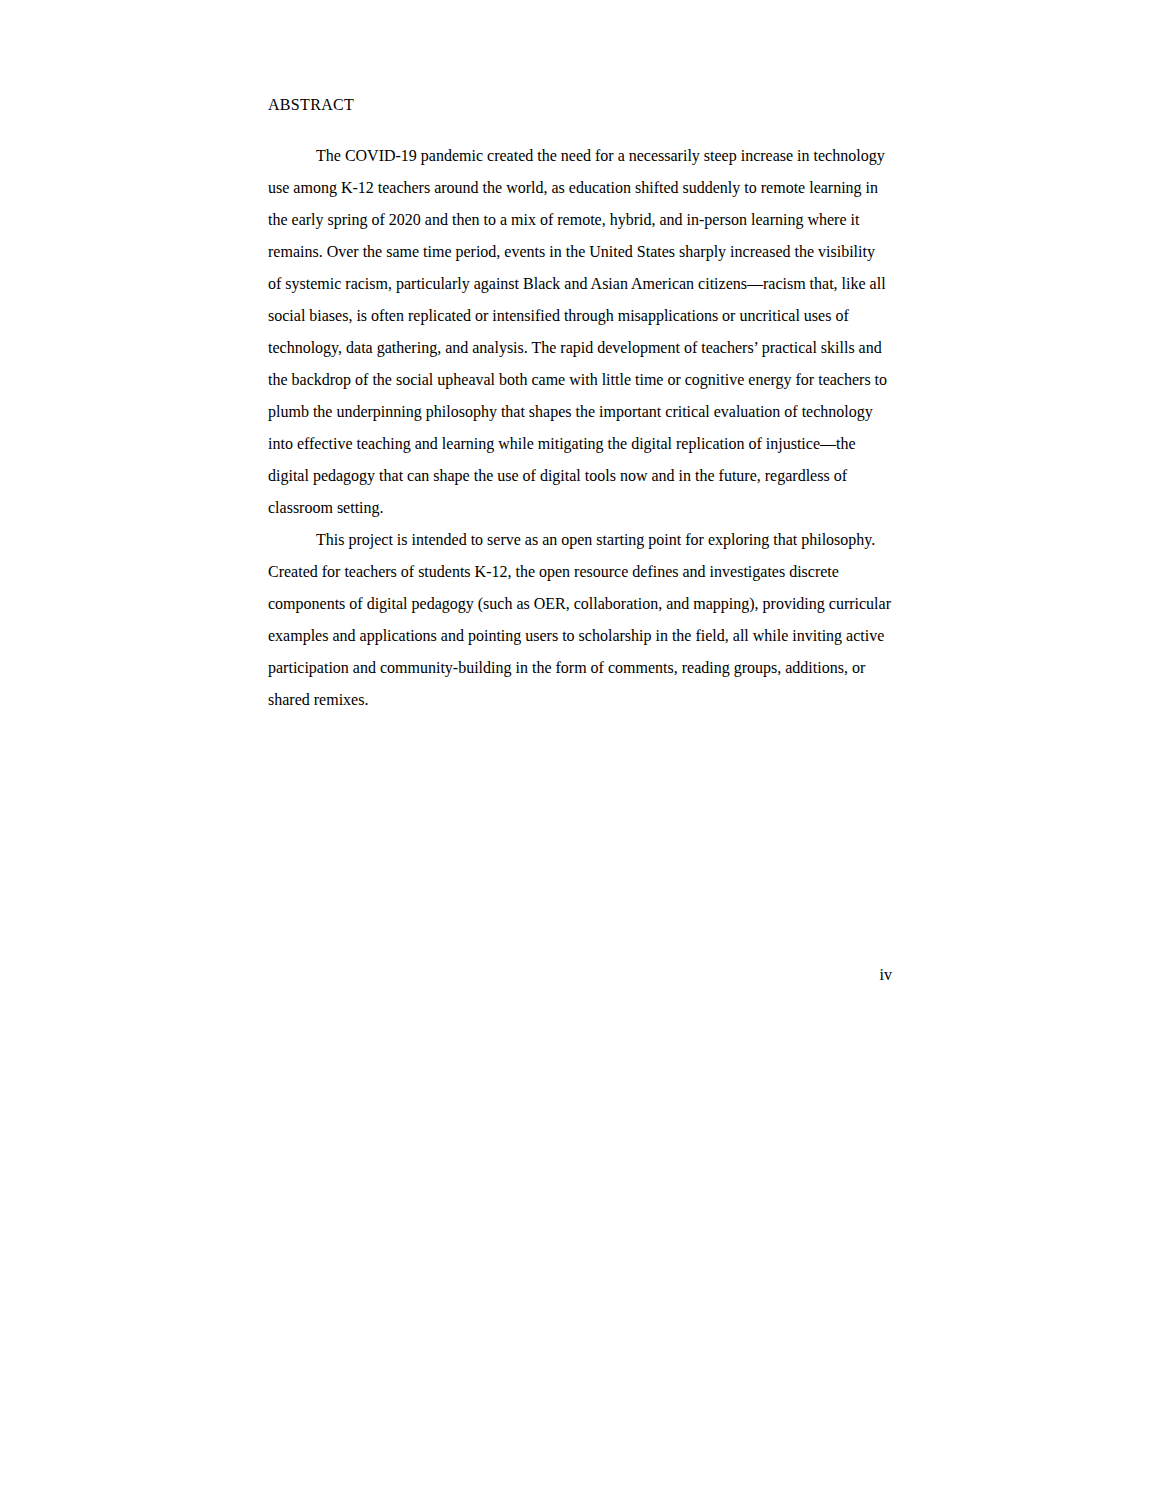ABSTRACT
The COVID-19 pandemic created the need for a necessarily steep increase in technology use among K-12 teachers around the world, as education shifted suddenly to remote learning in the early spring of 2020 and then to a mix of remote, hybrid, and in-person learning where it remains. Over the same time period, events in the United States sharply increased the visibility of systemic racism, particularly against Black and Asian American citizens—racism that, like all social biases, is often replicated or intensified through misapplications or uncritical uses of technology, data gathering, and analysis. The rapid development of teachers’ practical skills and the backdrop of the social upheaval both came with little time or cognitive energy for teachers to plumb the underpinning philosophy that shapes the important critical evaluation of technology into effective teaching and learning while mitigating the digital replication of injustice—the digital pedagogy that can shape the use of digital tools now and in the future, regardless of classroom setting.
This project is intended to serve as an open starting point for exploring that philosophy. Created for teachers of students K-12, the open resource defines and investigates discrete components of digital pedagogy (such as OER, collaboration, and mapping), providing curricular examples and applications and pointing users to scholarship in the field, all while inviting active participation and community-building in the form of comments, reading groups, additions, or shared remixes.
iv